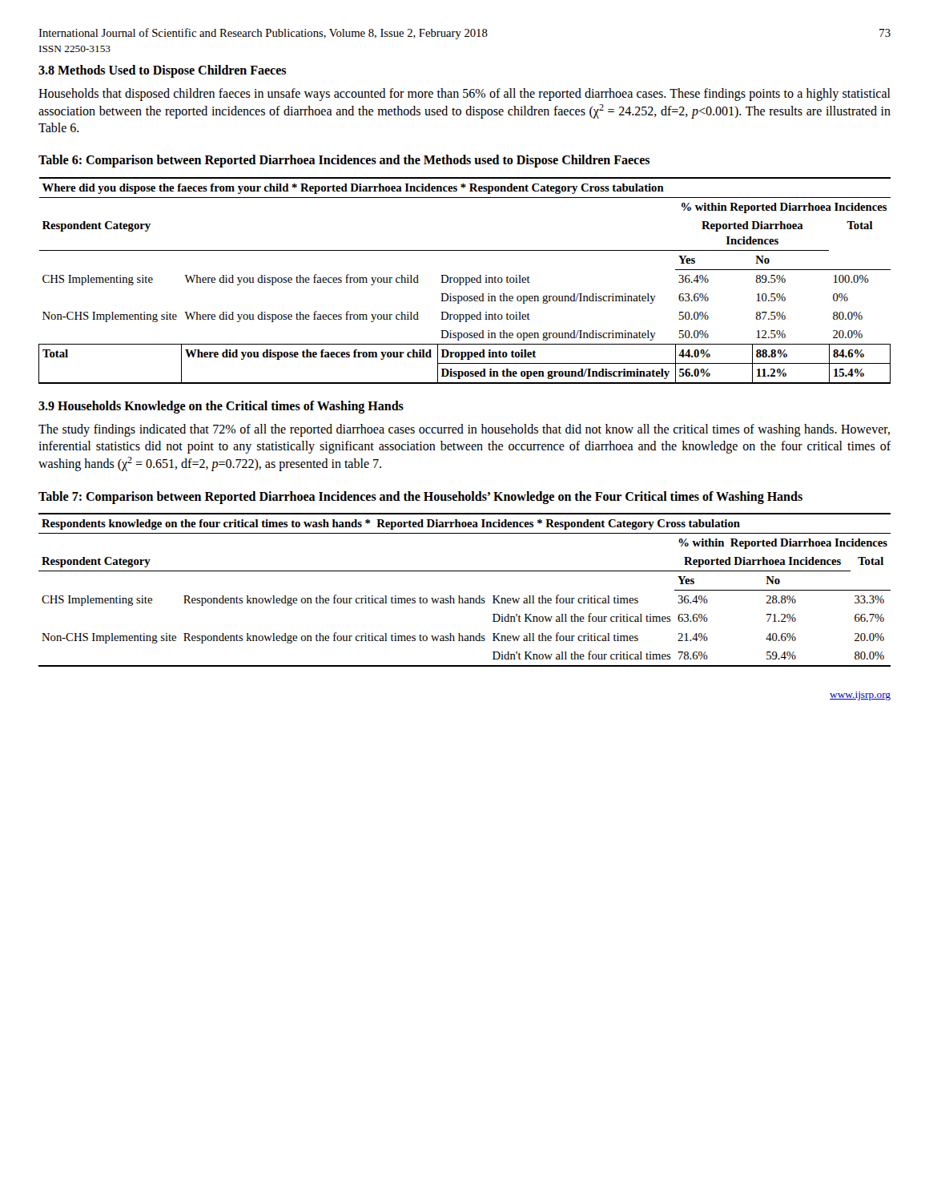International Journal of Scientific and Research Publications, Volume 8, Issue 2, February 2018
73
ISSN 2250-3153
3.8 Methods Used to Dispose Children Faeces
Households that disposed children faeces in unsafe ways accounted for more than 56% of all the reported diarrhoea cases. These findings points to a highly statistical association between the reported incidences of diarrhoea and the methods used to dispose children faeces (χ2 = 24.252, df=2, p<0.001). The results are illustrated in Table 6.
Table 6: Comparison between Reported Diarrhoea Incidences and the Methods used to Dispose Children Faeces
| Where did you dispose the faeces from your child * Reported Diarrhoea Incidences * Respondent Category Cross tabulation |
| | % within Reported Diarrhoea Incidences |
| Respondent Category | Reported Diarrhoea Incidences | Total |
| | Yes | No |
| CHS Implementing site | Where did you dispose the faeces from your child | Dropped into toilet | 36.4% | 89.5% | 100.0% |
| Disposed in the open ground/Indiscriminately | 63.6% | 10.5% | 0% |
| Non-CHS Implementing site | Where did you dispose the faeces from your child | Dropped into toilet | 50.0% | 87.5% | 80.0% |
| Disposed in the open ground/Indiscriminately | 50.0% | 12.5% | 20.0% |
| Total | Where did you dispose the faeces from your child | Dropped into toilet | 44.0% | 88.8% | 84.6% |
| Disposed in the open ground/Indiscriminately | 56.0% | 11.2% | 15.4% |
3.9 Households Knowledge on the Critical times of Washing Hands
The study findings indicated that 72% of all the reported diarrhoea cases occurred in households that did not know all the critical times of washing hands. However, inferential statistics did not point to any statistically significant association between the occurrence of diarrhoea and the knowledge on the four critical times of washing hands (χ2 = 0.651, df=2, p=0.722), as presented in table 7.
Table 7: Comparison between Reported Diarrhoea Incidences and the Households’ Knowledge on the Four Critical times of Washing Hands
| Respondents knowledge on the four critical times to wash hands * Reported Diarrhoea Incidences * Respondent Category Cross tabulation |
| | % within Reported Diarrhoea Incidences |
| Respondent Category | Reported Diarrhoea Incidences | Total |
| | Yes | No |
| CHS Implementing site | Respondents knowledge on the four critical times to wash hands | Knew all the four critical times | 36.4% | 28.8% | 33.3% |
| Didn't Know all the four critical times | 63.6% | 71.2% | 66.7% |
| Non-CHS Implementing site | Respondents knowledge on the four critical times to wash hands | Knew all the four critical times | 21.4% | 40.6% | 20.0% |
| Didn't Know all the four critical times | 78.6% | 59.4% | 80.0% |
www.ijsrp.org